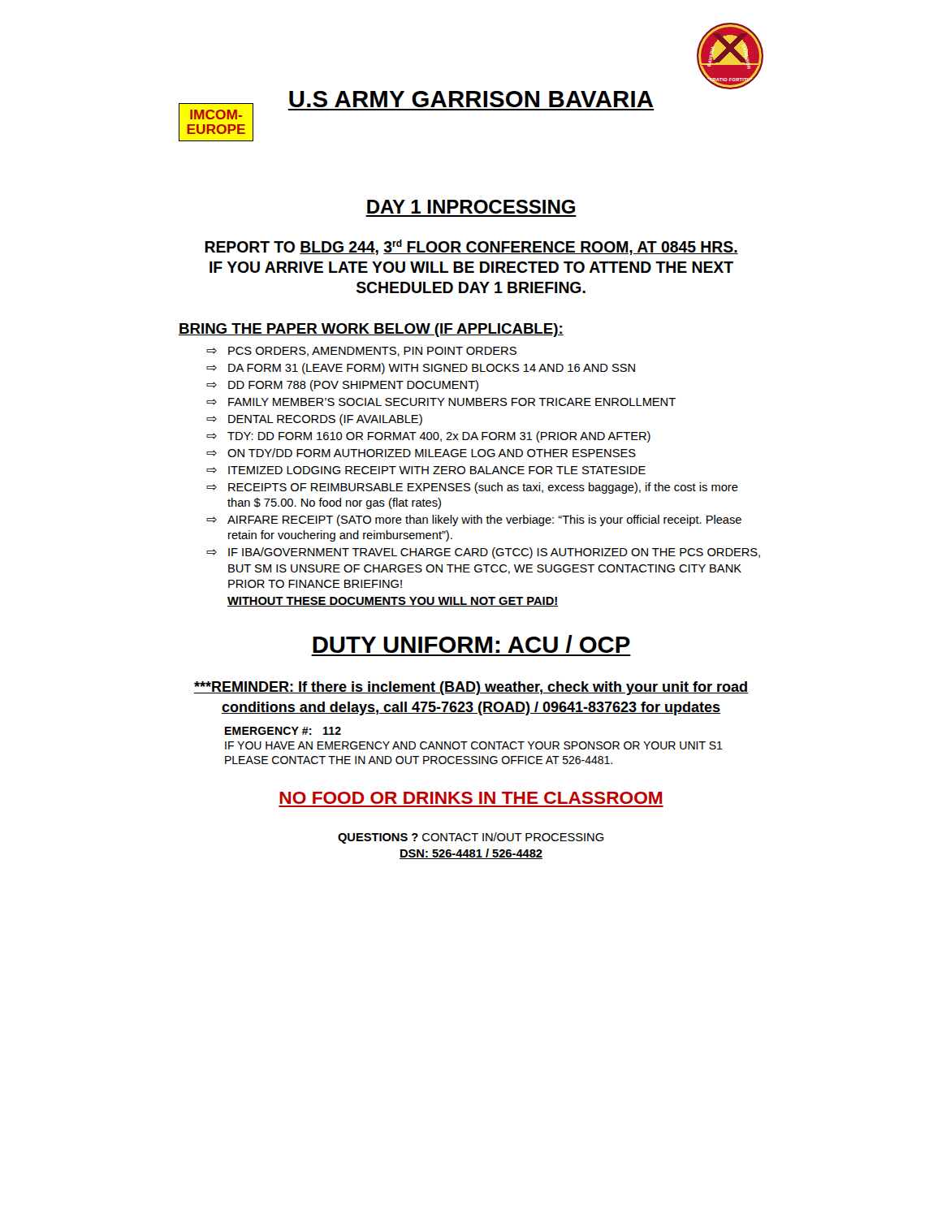Bavaria Garrison Operatio Fortitudo
U.S ARMY GARRISON BAVARIA
IMCOM-
EUROPE
DAY 1 INPROCESSING
REPORT TO BLDG 244, 3rd FLOOR CONFERENCE ROOM, AT 0845 HRS.
IF YOU ARRIVE LATE YOU WILL BE DIRECTED TO ATTEND THE NEXT
SCHEDULED DAY 1 BRIEFING.
BRING THE PAPER WORK BELOW (IF APPLICABLE):
PCS ORDERS, AMENDMENTS, PIN POINT ORDERS
DA FORM 31 (LEAVE FORM) WITH SIGNED BLOCKS 14 AND 16 AND SSN
DD FORM 788 (POV SHIPMENT DOCUMENT)
FAMILY MEMBER’S SOCIAL SECURITY NUMBERS FOR TRICARE ENROLLMENT
DENTAL RECORDS (IF AVAILABLE)
TDY: DD FORM 1610 OR FORMAT 400, 2x DA FORM 31 (PRIOR AND AFTER)
ON TDY/DD FORM AUTHORIZED MILEAGE LOG AND OTHER ESPENSES
ITEMIZED LODGING RECEIPT WITH ZERO BALANCE FOR TLE STATESIDE
RECEIPTS OF REIMBURSABLE EXPENSES (such as taxi, excess baggage), if the cost is more than $ 75.00. No food nor gas (flat rates)
AIRFARE RECEIPT (SATO more than likely with the verbiage: “This is your official receipt. Please retain for vouchering and reimbursement”).
IF IBA/GOVERNMENT TRAVEL CHARGE CARD (GTCC) IS AUTHORIZED ON THE PCS ORDERS, BUT SM IS UNSURE OF CHARGES ON THE GTCC, WE SUGGEST CONTACTING CITY BANK PRIOR TO FINANCE BRIEFING! WITHOUT THESE DOCUMENTS YOU WILL NOT GET PAID!
DUTY UNIFORM: ACU / OCP
***REMINDER: If there is inclement (BAD) weather, check with your unit for road conditions and delays, call 475-7623 (ROAD) / 09641-837623 for updates
EMERGENCY #: 112
IF YOU HAVE AN EMERGENCY AND CANNOT CONTACT YOUR SPONSOR OR YOUR UNIT S1 PLEASE CONTACT THE IN AND OUT PROCESSING OFFICE AT 526-4481.
NO FOOD OR DRINKS IN THE CLASSROOM
QUESTIONS ? CONTACT IN/OUT PROCESSING
DSN: 526-4481 / 526-4482